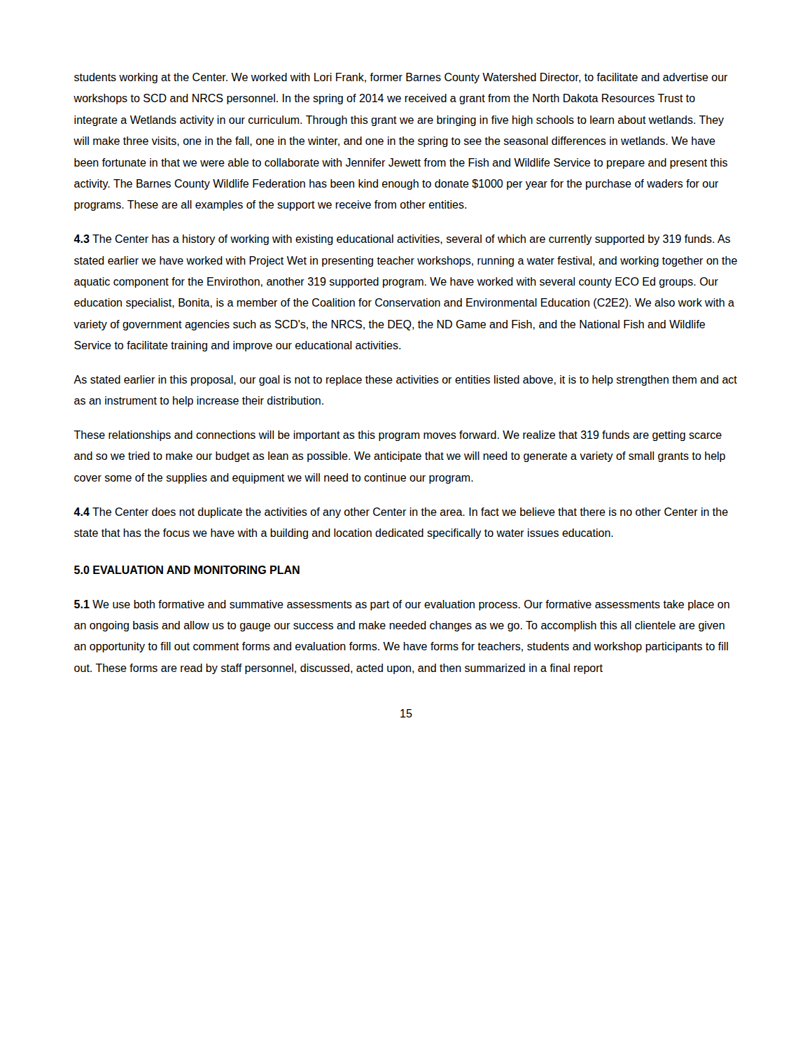students working at the Center. We worked with Lori Frank, former Barnes County Watershed Director, to facilitate and advertise our workshops to SCD and NRCS personnel. In the spring of 2014 we received a grant from the North Dakota Resources Trust to integrate a Wetlands activity in our curriculum. Through this grant we are bringing in five high schools to learn about wetlands. They will make three visits, one in the fall, one in the winter, and one in the spring to see the seasonal differences in wetlands. We have been fortunate in that we were able to collaborate with Jennifer Jewett from the Fish and Wildlife Service to prepare and present this activity. The Barnes County Wildlife Federation has been kind enough to donate $1000 per year for the purchase of waders for our programs. These are all examples of the support we receive from other entities.
4.3 The Center has a history of working with existing educational activities, several of which are currently supported by 319 funds. As stated earlier we have worked with Project Wet in presenting teacher workshops, running a water festival, and working together on the aquatic component for the Envirothon, another 319 supported program. We have worked with several county ECO Ed groups. Our education specialist, Bonita, is a member of the Coalition for Conservation and Environmental Education (C2E2). We also work with a variety of government agencies such as SCD's, the NRCS, the DEQ, the ND Game and Fish, and the National Fish and Wildlife Service to facilitate training and improve our educational activities.
As stated earlier in this proposal, our goal is not to replace these activities or entities listed above, it is to help strengthen them and act as an instrument to help increase their distribution.
These relationships and connections will be important as this program moves forward. We realize that 319 funds are getting scarce and so we tried to make our budget as lean as possible. We anticipate that we will need to generate a variety of small grants to help cover some of the supplies and equipment we will need to continue our program.
4.4 The Center does not duplicate the activities of any other Center in the area. In fact we believe that there is no other Center in the state that has the focus we have with a building and location dedicated specifically to water issues education.
5.0 EVALUATION AND MONITORING PLAN
5.1 We use both formative and summative assessments as part of our evaluation process. Our formative assessments take place on an ongoing basis and allow us to gauge our success and make needed changes as we go. To accomplish this all clientele are given an opportunity to fill out comment forms and evaluation forms. We have forms for teachers, students and workshop participants to fill out. These forms are read by staff personnel, discussed, acted upon, and then summarized in a final report
15